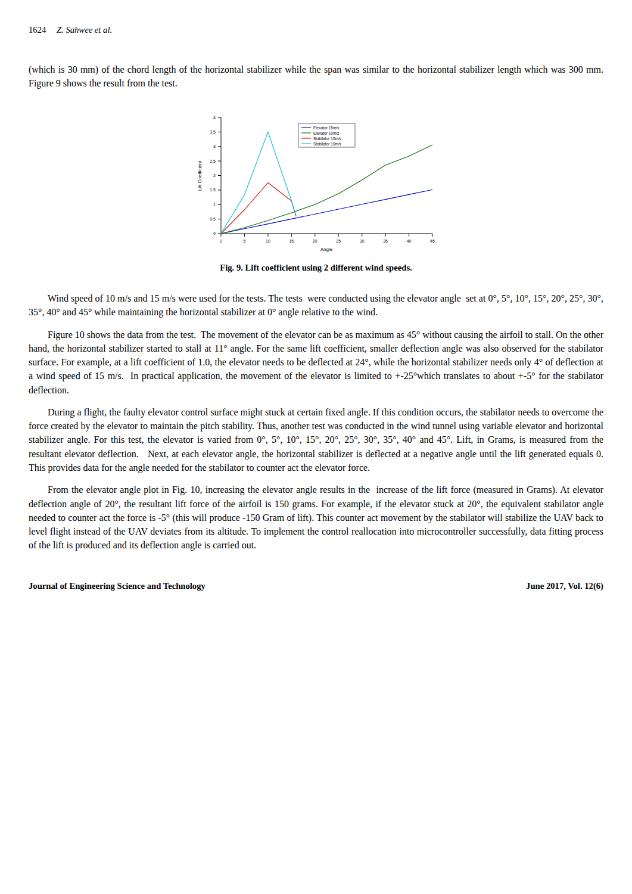1624 Z. Sahwee et al.
(which is 30 mm) of the chord length of the horizontal stabilizer while the span was similar to the horizontal stabilizer length which was 300 mm. Figure 9 shows the result from the test.
0 0.5 1 1.5 2 2.5 3 3.5 4 0 5 10 15 20 25 30 35 40 45 Angle Lift Coefficient Elevator 15m/s Elevator 10m/s Stabilator 15m/s Stabilator 10m/s
Fig. 9. Lift coefficient using 2 different wind speeds.
Wind speed of 10 m/s and 15 m/s were used for the tests. The tests were conducted using the elevator angle set at 0°, 5°, 10°, 15°, 20°, 25°, 30°, 35°, 40° and 45° while maintaining the horizontal stabilizer at 0° angle relative to the wind.
Figure 10 shows the data from the test. The movement of the elevator can be as maximum as 45° without causing the airfoil to stall. On the other hand, the horizontal stabilizer started to stall at 11° angle. For the same lift coefficient, smaller deflection angle was also observed for the stabilator surface. For example, at a lift coefficient of 1.0, the elevator needs to be deflected at 24°, while the horizontal stabilizer needs only 4° of deflection at a wind speed of 15 m/s. In practical application, the movement of the elevator is limited to +-25°which translates to about +-5° for the stabilator deflection.
During a flight, the faulty elevator control surface might stuck at certain fixed angle. If this condition occurs, the stabilator needs to overcome the force created by the elevator to maintain the pitch stability. Thus, another test was conducted in the wind tunnel using variable elevator and horizontal stabilizer angle. For this test, the elevator is varied from 0°, 5°, 10°, 15°, 20°, 25°, 30°, 35°, 40° and 45°. Lift, in Grams, is measured from the resultant elevator deflection. Next, at each elevator angle, the horizontal stabilizer is deflected at a negative angle until the lift generated equals 0. This provides data for the angle needed for the stabilator to counter act the elevator force.
From the elevator angle plot in Fig. 10, increasing the elevator angle results in the increase of the lift force (measured in Grams). At elevator deflection angle of 20°, the resultant lift force of the airfoil is 150 grams. For example, if the elevator stuck at 20°, the equivalent stabilator angle needed to counter act the force is -5° (this will produce -150 Gram of lift). This counter act movement by the stabilator will stabilize the UAV back to level flight instead of the UAV deviates from its altitude. To implement the control reallocation into microcontroller successfully, data fitting process of the lift is produced and its deflection angle is carried out.
Journal of Engineering Science and Technology June 2017, Vol. 12(6)